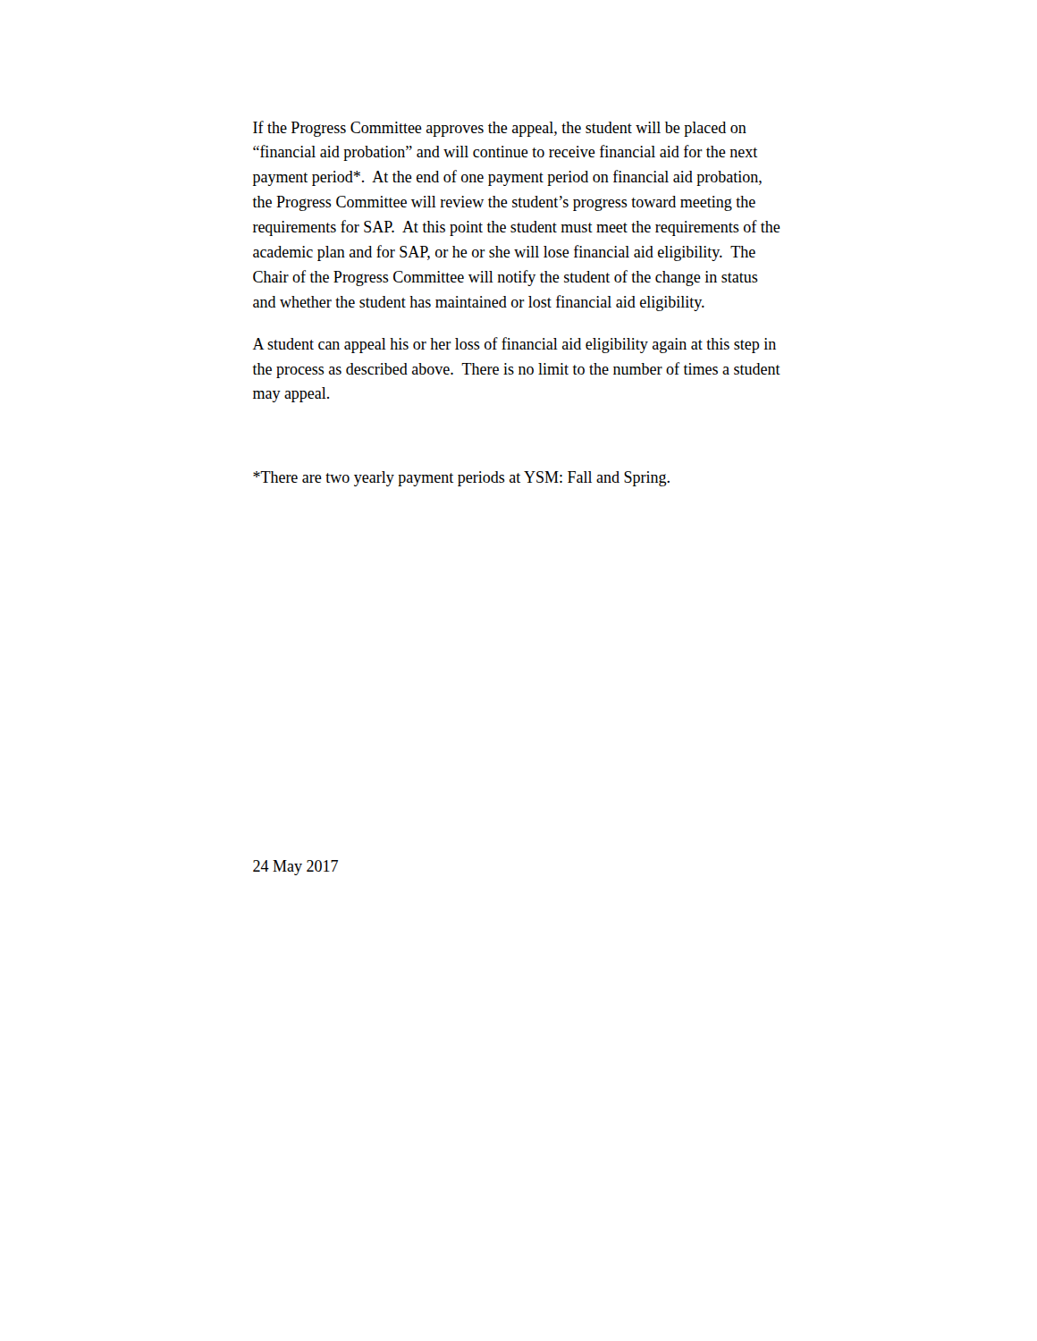If the Progress Committee approves the appeal, the student will be placed on “financial aid probation” and will continue to receive financial aid for the next payment period*. At the end of one payment period on financial aid probation, the Progress Committee will review the student’s progress toward meeting the requirements for SAP. At this point the student must meet the requirements of the academic plan and for SAP, or he or she will lose financial aid eligibility. The Chair of the Progress Committee will notify the student of the change in status and whether the student has maintained or lost financial aid eligibility.
A student can appeal his or her loss of financial aid eligibility again at this step in the process as described above. There is no limit to the number of times a student may appeal.
*There are two yearly payment periods at YSM: Fall and Spring.
24 May 2017